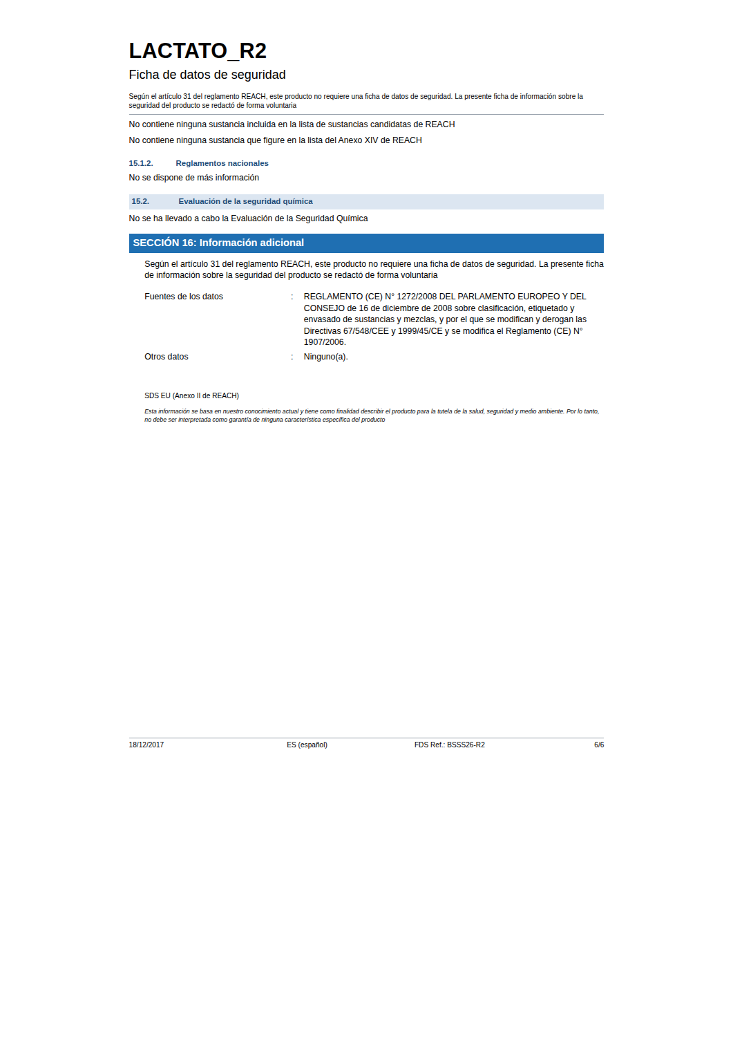LACTATO_R2
Ficha de datos de seguridad
Según el artículo 31 del reglamento REACH, este producto no requiere una ficha de datos de seguridad. La presente ficha de información sobre la seguridad del producto se redactó de forma voluntaria
No contiene ninguna sustancia incluida en la lista de sustancias candidatas de REACH
No contiene ninguna sustancia que figure en la lista del Anexo XIV de REACH
15.1.2. Reglamentos nacionales
No se dispone de más información
15.2. Evaluación de la seguridad química
No se ha llevado a cabo la Evaluación de la Seguridad Química
SECCIÓN 16: Información adicional
Según el artículo 31 del reglamento REACH, este producto no requiere una ficha de datos de seguridad. La presente ficha de información sobre la seguridad del producto se redactó de forma voluntaria
Fuentes de los datos
:
REGLAMENTO (CE) N° 1272/2008 DEL PARLAMENTO EUROPEO Y DEL CONSEJO de 16 de diciembre de 2008 sobre clasificación, etiquetado y envasado de sustancias y mezclas, y por el que se modifican y derogan las Directivas 67/548/CEE y 1999/45/CE y se modifica el Reglamento (CE) N° 1907/2006.
Otros datos
:
Ninguno(a).
SDS EU (Anexo II de REACH)
Esta información se basa en nuestro conocimiento actual y tiene como finalidad describir el producto para la tutela de la salud, seguridad y medio ambiente. Por lo tanto, no debe ser interpretada como garantía de ninguna característica específica del producto
18/12/2017
ES (español)
FDS Ref.: BSSS26-R2
6/6